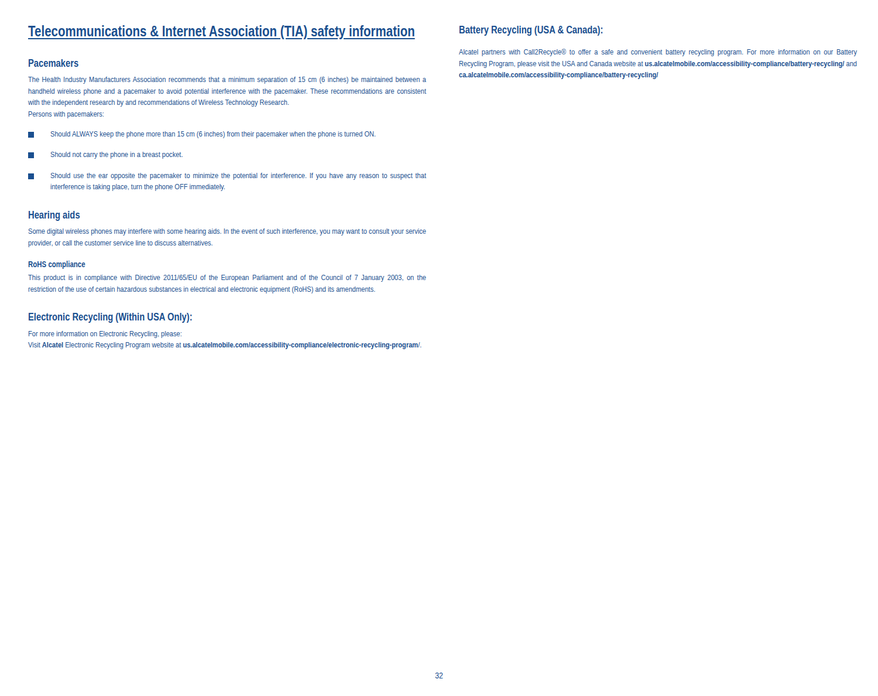Telecommunications & Internet Association (TIA) safety information
Pacemakers
The Health Industry Manufacturers Association recommends that a minimum separation of 15 cm (6 inches) be maintained between a handheld wireless phone and a pacemaker to avoid potential interference with the pacemaker. These recommendations are consistent with the independent research by and recommendations of Wireless Technology Research.
Persons with pacemakers:
Should ALWAYS keep the phone more than 15 cm (6 inches) from their pacemaker when the phone is turned ON.
Should not carry the phone in a breast pocket.
Should use the ear opposite the pacemaker to minimize the potential for interference. If you have any reason to suspect that interference is taking place, turn the phone OFF immediately.
Hearing aids
Some digital wireless phones may interfere with some hearing aids. In the event of such interference, you may want to consult your service provider, or call the customer service line to discuss alternatives.
RoHS compliance
This product is in compliance with Directive 2011/65/EU of the European Parliament and of the Council of 7 January 2003, on the restriction of the use of certain hazardous substances in electrical and electronic equipment (RoHS) and its amendments.
Electronic Recycling (Within USA Only):
For more information on Electronic Recycling, please:
Visit Alcatel Electronic Recycling Program website at us.alcatelmobile.com/accessibility-compliance/electronic-recycling-program/.
Battery Recycling (USA & Canada):
Alcatel partners with Call2Recycle® to offer a safe and convenient battery recycling program. For more information on our Battery Recycling Program, please visit the USA and Canada website at us.alcatelmobile.com/accessibility-compliance/battery-recycling/ and ca.alcatelmobile.com/accessibility-compliance/battery-recycling/
32